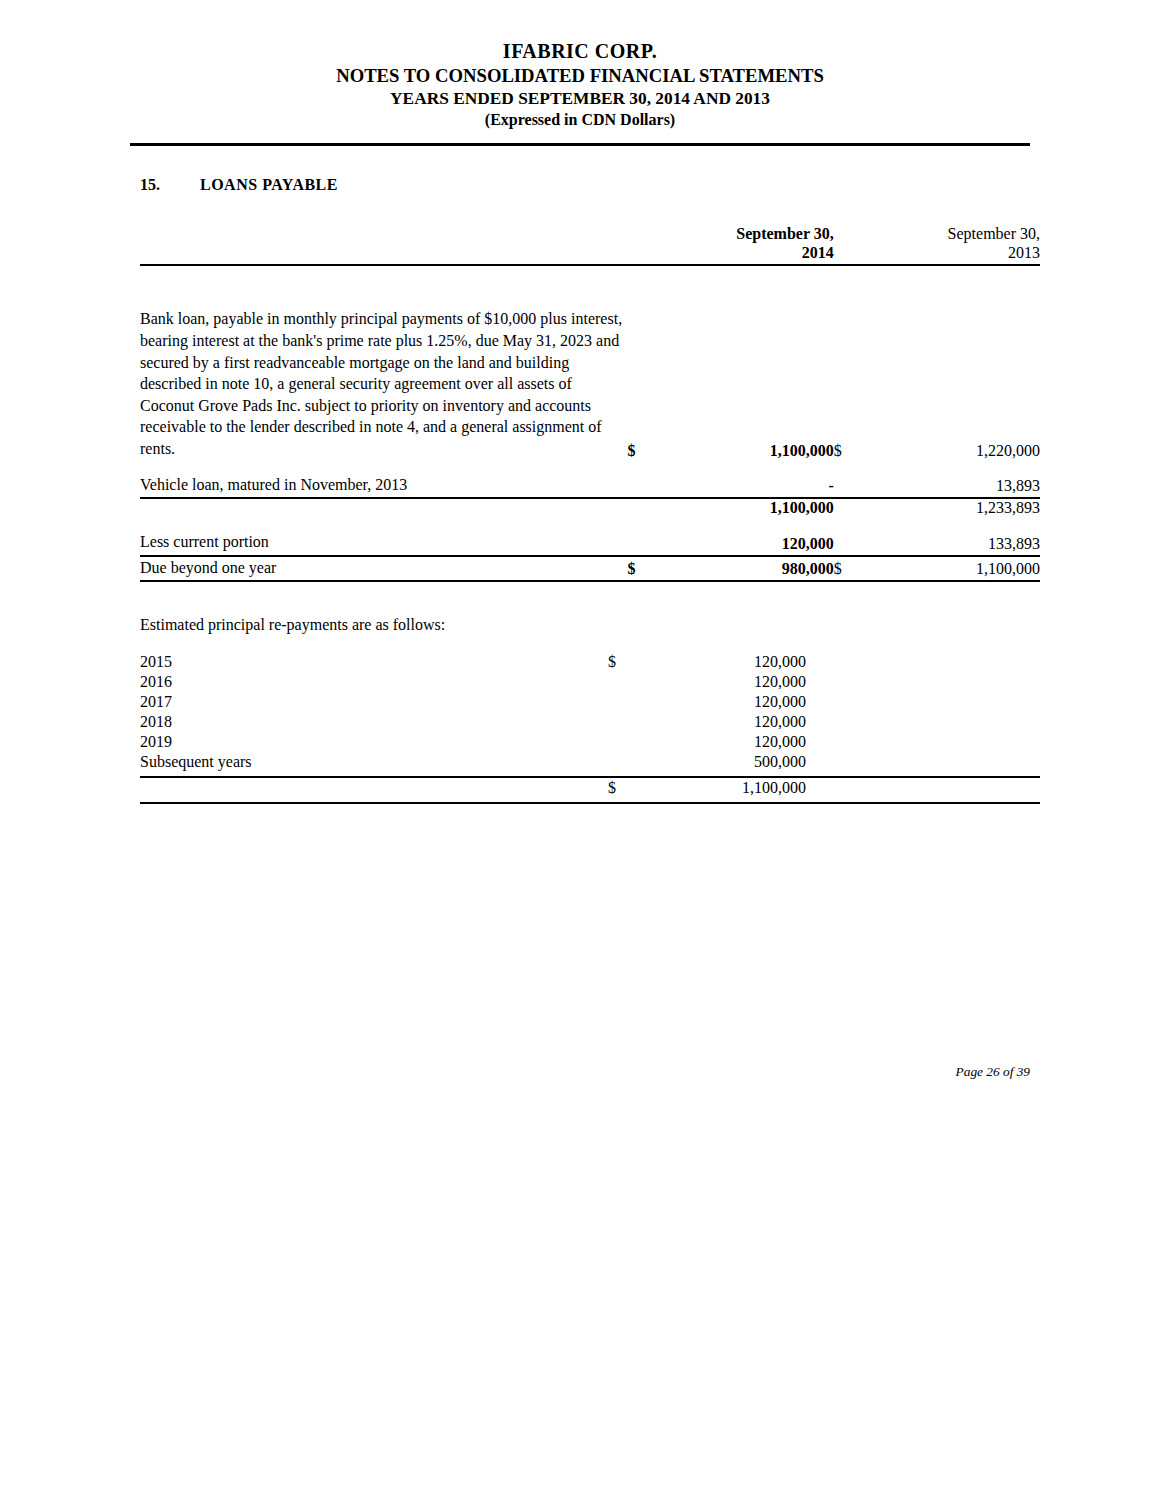IFABRIC CORP.
NOTES TO CONSOLIDATED FINANCIAL STATEMENTS
YEARS ENDED SEPTEMBER 30, 2014 AND 2013
(Expressed in CDN Dollars)
15. LOANS PAYABLE
| | | September 30, 2014 | | September 30, 2013 |
| Bank loan, payable in monthly principal payments of $10,000 plus interest, bearing interest at the bank's prime rate plus 1.25%, due May 31, 2023 and secured by a first readvanceable mortgage on the land and building described in note 10, a general security agreement over all assets of Coconut Grove Pads Inc. subject to priority on inventory and accounts receivable to the lender described in note 4, and a general assignment of rents. | $ | 1,100,000 | $ | 1,220,000 |
| Vehicle loan, matured in November, 2013 | | - | | 13,893 |
| | | 1,100,000 | | 1,233,893 |
| Less current portion | | 120,000 | | 133,893 |
| Due beyond one year | $ | 980,000 | $ | 1,100,000 |
Estimated principal re-payments are as follows:
| 2015 | $ | 120,000 | |
| 2016 | | 120,000 | |
| 2017 | | 120,000 | |
| 2018 | | 120,000 | |
| 2019 | | 120,000 | |
| Subsequent years | | 500,000 | |
| | $ | 1,100,000 | |
Page 26 of 39